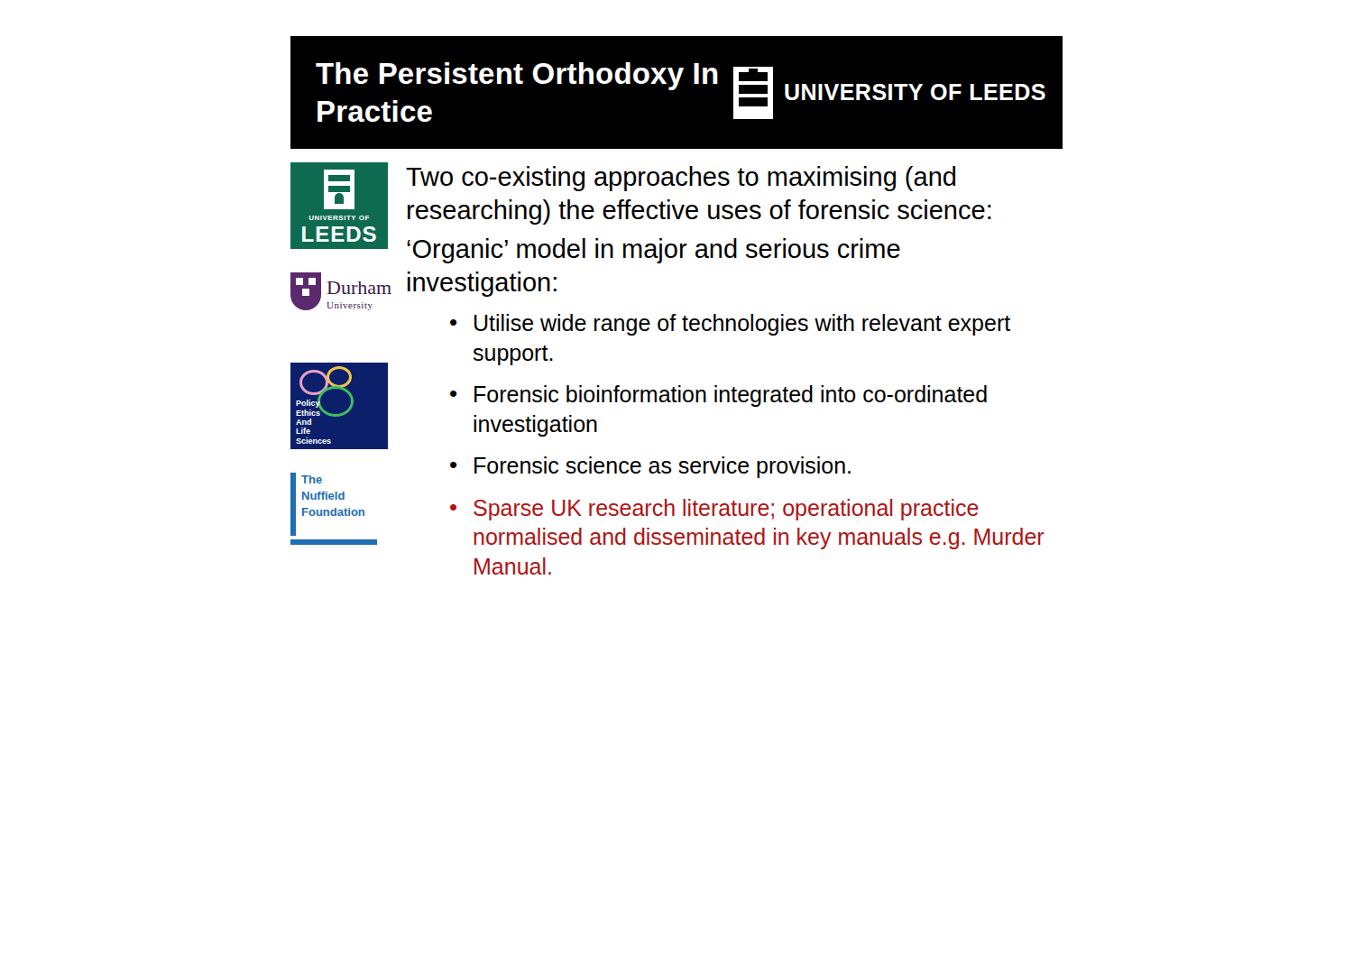The Persistent Orthodoxy In Practice
UNIVERSITY OF LEEDS
UNIVERSITY OF
LEEDS
Durham
University
Policy Ethics And Life Sciences
The
Nuffield
Foundation
Two co-existing approaches to maximising (and researching) the effective uses of forensic science:
‘Organic’ model in major and serious crime investigation:
Utilise wide range of technologies with relevant expert support.
Forensic bioinformation integrated into co-ordinated investigation
Forensic science as service provision.
Sparse UK research literature; operational practice normalised and disseminated in key manuals e.g. Murder Manual.